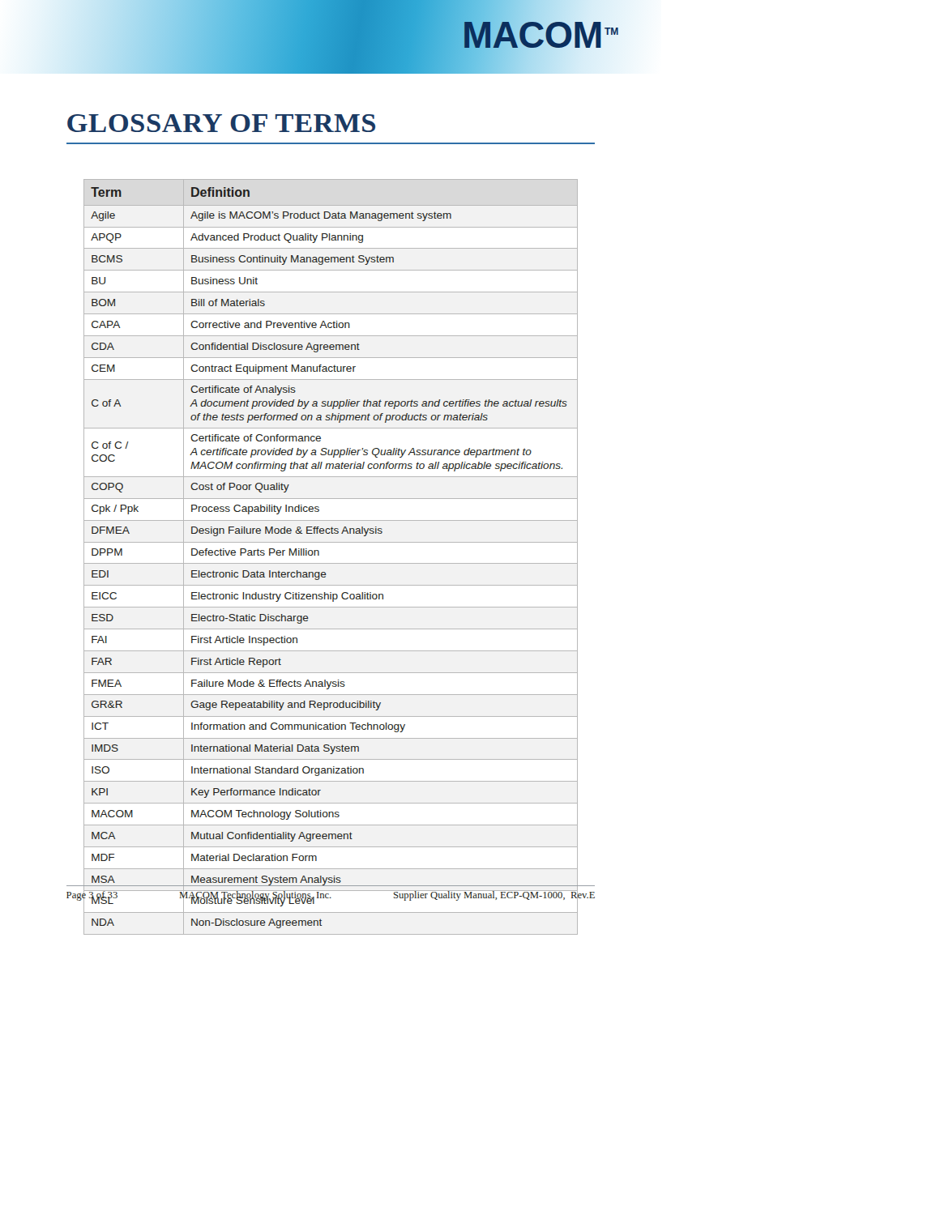MACOMTM
GLOSSARY OF TERMS
| Term | Definition |
| --- | --- |
| Agile | Agile is MACOM’s Product Data Management system |
| APQP | Advanced Product Quality Planning |
| BCMS | Business Continuity Management System |
| BU | Business Unit |
| BOM | Bill of Materials |
| CAPA | Corrective and Preventive Action |
| CDA | Confidential Disclosure Agreement |
| CEM | Contract Equipment Manufacturer |
| C of A | Certificate of Analysis A document provided by a supplier that reports and certifies the actual results of the tests performed on a shipment of products or materials |
| C of C / COC | Certificate of Conformance A certificate provided by a Supplier’s Quality Assurance department to MACOM confirming that all material conforms to all applicable specifications. |
| COPQ | Cost of Poor Quality |
| Cpk / Ppk | Process Capability Indices |
| DFMEA | Design Failure Mode & Effects Analysis |
| DPPM | Defective Parts Per Million |
| EDI | Electronic Data Interchange |
| EICC | Electronic Industry Citizenship Coalition |
| ESD | Electro-Static Discharge |
| FAI | First Article Inspection |
| FAR | First Article Report |
| FMEA | Failure Mode & Effects Analysis |
| GR&R | Gage Repeatability and Reproducibility |
| ICT | Information and Communication Technology |
| IMDS | International Material Data System |
| ISO | International Standard Organization |
| KPI | Key Performance Indicator |
| MACOM | MACOM Technology Solutions |
| MCA | Mutual Confidentiality Agreement |
| MDF | Material Declaration Form |
| MSA | Measurement System Analysis |
| MSL | Moisture Sensitivity Level |
| NDA | Non-Disclosure Agreement |
Page 3 of 33
MACOM Technology Solutions, Inc.
Supplier Quality Manual, ECP-QM-1000, Rev.E